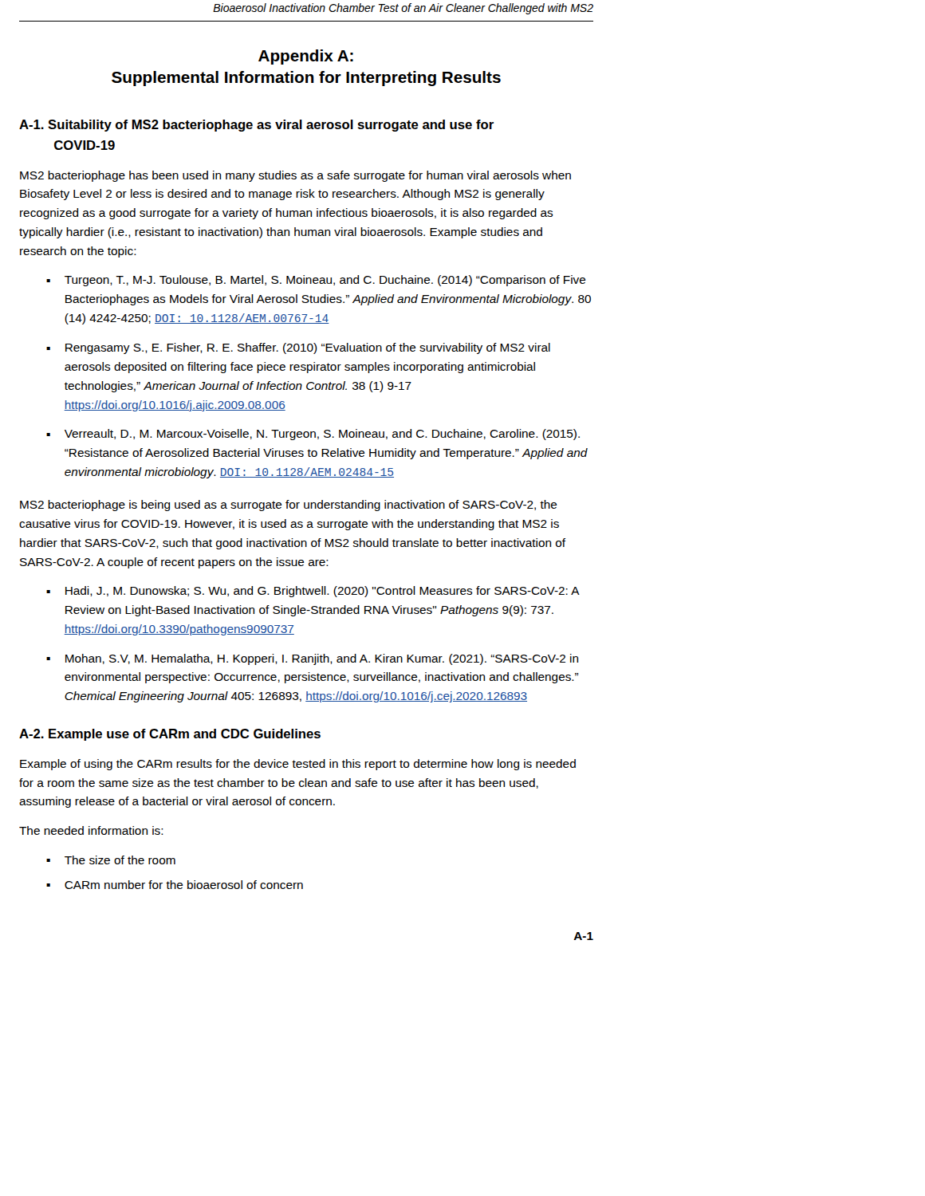Bioaerosol Inactivation Chamber Test of an Air Cleaner Challenged with MS2
Appendix A:
Supplemental Information for Interpreting Results
A-1. Suitability of MS2 bacteriophage as viral aerosol surrogate and use forCOVID-19
MS2 bacteriophage has been used in many studies as a safe surrogate for human viral aerosols when Biosafety Level 2 or less is desired and to manage risk to researchers. Although MS2 is generally recognized as a good surrogate for a variety of human infectious bioaerosols, it is also regarded as typically hardier (i.e., resistant to inactivation) than human viral bioaerosols. Example studies and research on the topic:
Turgeon, T., M-J. Toulouse, B. Martel, S. Moineau, and C. Duchaine. (2014) “Comparison of Five Bacteriophages as Models for Viral Aerosol Studies.” Applied and Environmental Microbiology. 80 (14) 4242-4250; DOI: 10.1128/AEM.00767-14
Rengasamy S., E. Fisher, R. E. Shaffer. (2010) “Evaluation of the survivability of MS2 viral aerosols deposited on filtering face piece respirator samples incorporating antimicrobial technologies,” American Journal of Infection Control. 38 (1) 9-17 https://doi.org/10.1016/j.ajic.2009.08.006
Verreault, D., M. Marcoux-Voiselle, N. Turgeon, S. Moineau, and C. Duchaine, Caroline. (2015). “Resistance of Aerosolized Bacterial Viruses to Relative Humidity and Temperature.” Applied and environmental microbiology. DOI: 10.1128/AEM.02484-15
MS2 bacteriophage is being used as a surrogate for understanding inactivation of SARS-CoV-2, the causative virus for COVID-19. However, it is used as a surrogate with the understanding that MS2 is hardier that SARS-CoV-2, such that good inactivation of MS2 should translate to better inactivation of SARS-CoV-2. A couple of recent papers on the issue are:
Hadi, J., M. Dunowska; S. Wu, and G. Brightwell. (2020) "Control Measures for SARS-CoV-2: A Review on Light-Based Inactivation of Single-Stranded RNA Viruses" Pathogens 9(9): 737. https://doi.org/10.3390/pathogens9090737
Mohan, S.V, M. Hemalatha, H. Kopperi, I. Ranjith, and A. Kiran Kumar. (2021). “SARS-CoV-2 in environmental perspective: Occurrence, persistence, surveillance, inactivation and challenges.” Chemical Engineering Journal 405: 126893, https://doi.org/10.1016/j.cej.2020.126893
A-2. Example use of CARm and CDC Guidelines
Example of using the CARm results for the device tested in this report to determine how long is needed for a room the same size as the test chamber to be clean and safe to use after it has been used, assuming release of a bacterial or viral aerosol of concern.
The needed information is:
The size of the room
CARm number for the bioaerosol of concern
A-1